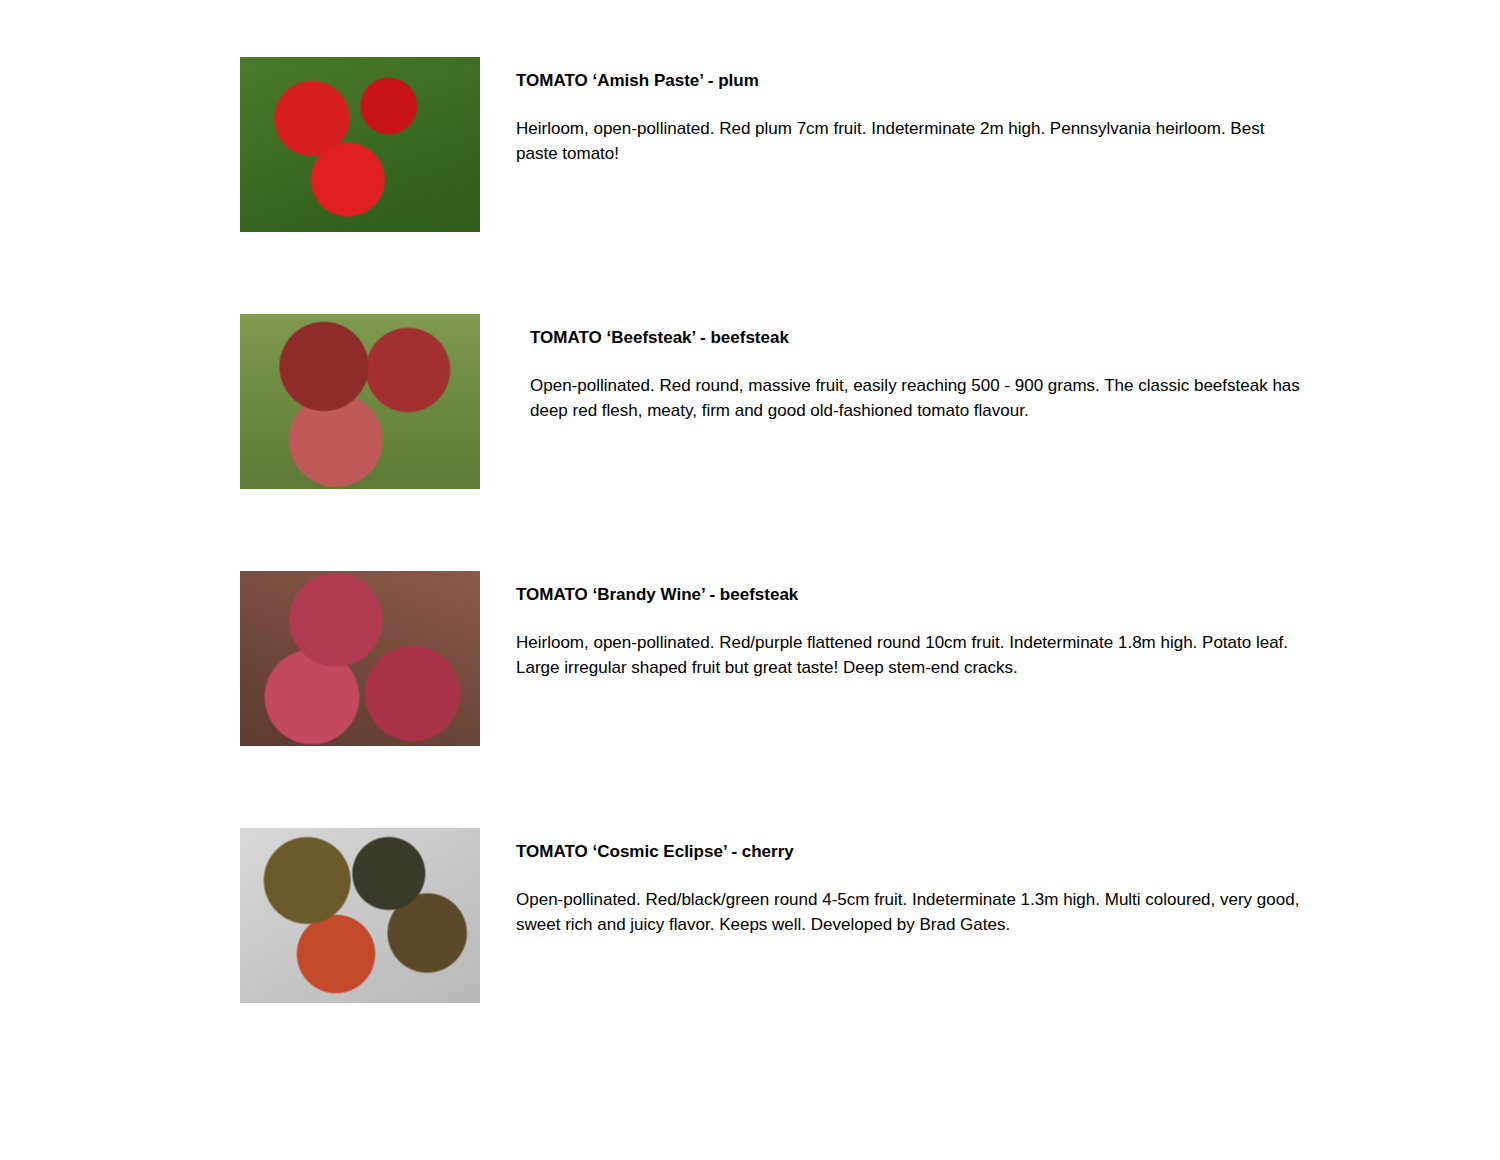TOMATO ‘Amish Paste’ - plum
Heirloom, open-pollinated. Red plum 7cm fruit. Indeterminate 2m high. Pennsylvania heirloom. Best paste tomato!
TOMATO ‘Beefsteak’ - beefsteak
Open-pollinated. Red round, massive fruit, easily reaching 500 - 900 grams. The classic beefsteak has deep red flesh, meaty, firm and good old-fashioned tomato flavour.
TOMATO ‘Brandy Wine’ - beefsteak
Heirloom, open-pollinated. Red/purple flattened round 10cm fruit. Indeterminate 1.8m high. Potato leaf. Large irregular shaped fruit but great taste! Deep stem-end cracks.
TOMATO ‘Cosmic Eclipse’ - cherry
Open-pollinated. Red/black/green round 4-5cm fruit. Indeterminate 1.3m high. Multi coloured, very good, sweet rich and juicy flavor. Keeps well. Developed by Brad Gates.